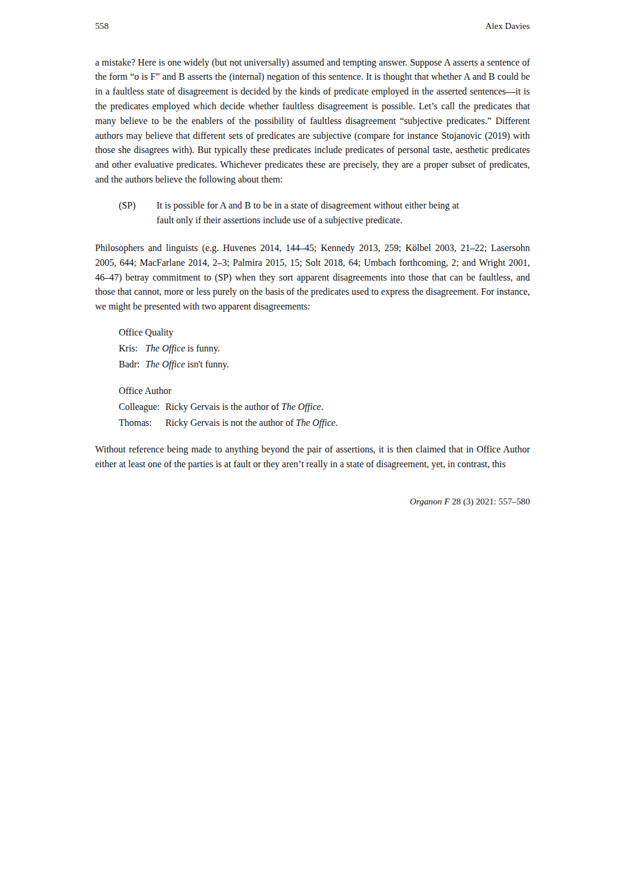558 Alex Davies
a mistake? Here is one widely (but not universally) assumed and tempting answer. Suppose A asserts a sentence of the form “o is F” and B asserts the (internal) negation of this sentence. It is thought that whether A and B could be in a faultless state of disagreement is decided by the kinds of predicate employed in the asserted sentences—it is the predicates employed which decide whether faultless disagreement is possible. Let’s call the predicates that many believe to be the enablers of the possibility of faultless disagreement “subjective predicates.” Different authors may believe that different sets of predicates are subjective (compare for instance Stojanovic (2019) with those she disagrees with). But typically these predicates include predicates of personal taste, aesthetic predicates and other evaluative predicates. Whichever predicates these are precisely, they are a proper subset of predicates, and the authors believe the following about them:
(SP)
It is possible for A and B to be in a state of disagreement without either being at fault only if their assertions include use of a subjective predicate.
Philosophers and linguists (e.g. Huvenes 2014, 144–45; Kennedy 2013, 259; Kölbel 2003, 21–22; Lasersohn 2005, 644; MacFarlane 2014, 2–3; Palmira 2015, 15; Solt 2018, 64; Umbach forthcoming, 2; and Wright 2001, 46–47) betray commitment to (SP) when they sort apparent disagreements into those that can be faultless, and those that cannot, more or less purely on the basis of the predicates used to express the disagreement. For instance, we might be presented with two apparent disagreements:
Office Quality
| Kris: | The Office is funny. |
| Badr: | The Office isn't funny. |
Office Author
| Colleague: | Ricky Gervais is the author of The Office . |
| Thomas: | Ricky Gervais is not the author of The Office . |
Without reference being made to anything beyond the pair of assertions, it is then claimed that in Office Author either at least one of the parties is at fault or they aren’t really in a state of disagreement, yet, in contrast, this
Organon F 28 (3) 2021: 557–580